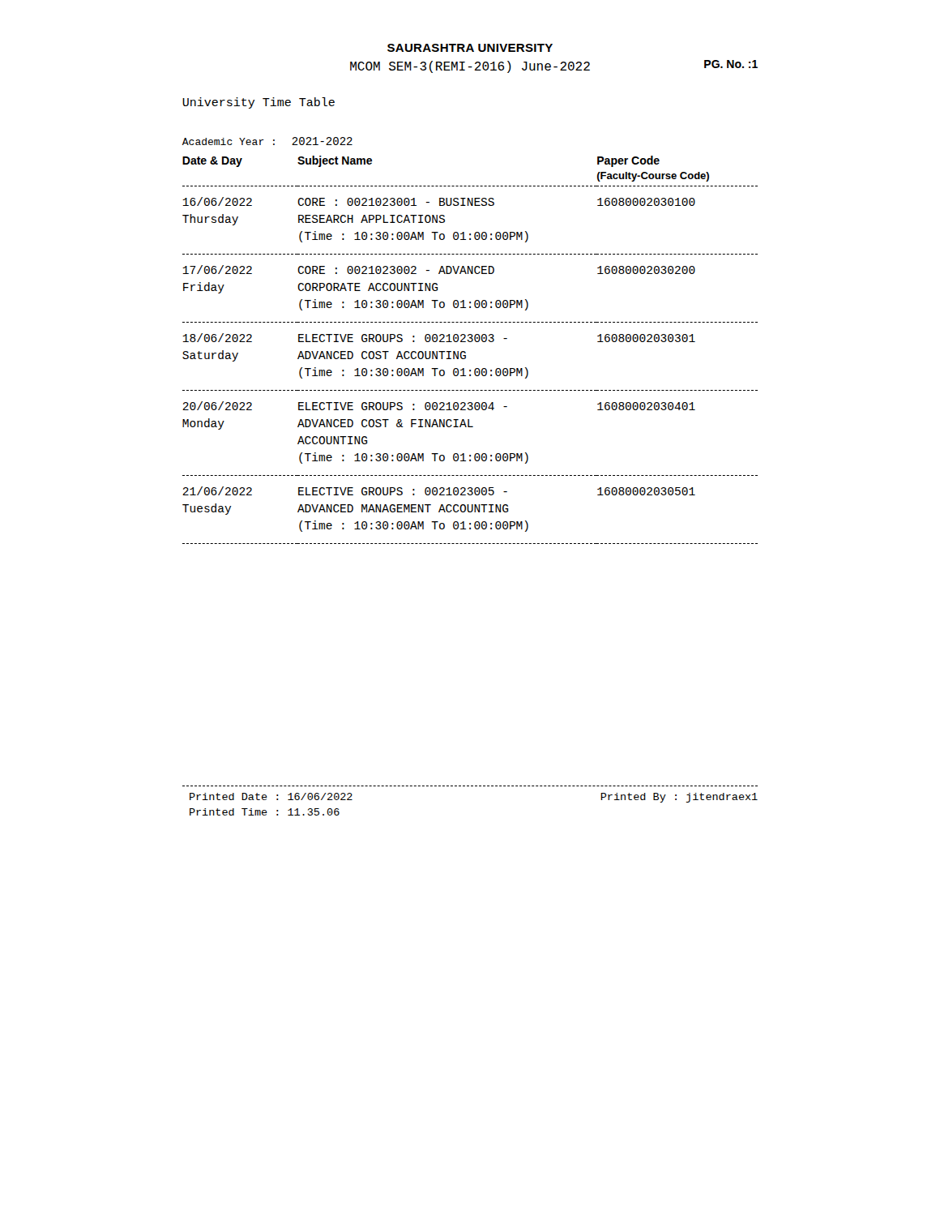SAURASHTRA UNIVERSITY
MCOM SEM-3(REMI-2016) June-2022
PG. No. :1
University Time Table
Academic Year :2021-2022
| Date & Day | Subject Name | Paper Code (Faculty-Course Code) |
| --- | --- | --- |
| 16/06/2022 Thursday | CORE : 0021023001 - BUSINESS RESEARCH APPLICATIONS (Time : 10:30:00AM To 01:00:00PM) | 16080002030100 |
| 17/06/2022 Friday | CORE : 0021023002 - ADVANCED CORPORATE ACCOUNTING (Time : 10:30:00AM To 01:00:00PM) | 16080002030200 |
| 18/06/2022 Saturday | ELECTIVE GROUPS : 0021023003 - ADVANCED COST ACCOUNTING (Time : 10:30:00AM To 01:00:00PM) | 16080002030301 |
| 20/06/2022 Monday | ELECTIVE GROUPS : 0021023004 - ADVANCED COST & FINANCIAL ACCOUNTING (Time : 10:30:00AM To 01:00:00PM) | 16080002030401 |
| 21/06/2022 Tuesday | ELECTIVE GROUPS : 0021023005 - ADVANCED MANAGEMENT ACCOUNTING (Time : 10:30:00AM To 01:00:00PM) | 16080002030501 |
Printed Date : 16/06/2022 Printed Time : 11.35.06
Printed By : jitendraex1